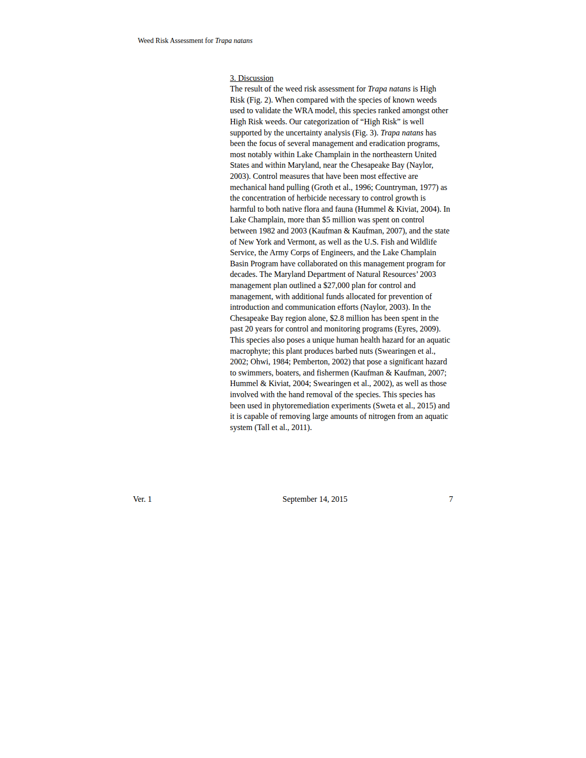Weed Risk Assessment for Trapa natans
3. Discussion
The result of the weed risk assessment for Trapa natans is High Risk (Fig. 2). When compared with the species of known weeds used to validate the WRA model, this species ranked amongst other High Risk weeds. Our categorization of “High Risk” is well supported by the uncertainty analysis (Fig. 3). Trapa natans has been the focus of several management and eradication programs, most notably within Lake Champlain in the northeastern United States and within Maryland, near the Chesapeake Bay (Naylor, 2003). Control measures that have been most effective are mechanical hand pulling (Groth et al., 1996; Countryman, 1977) as the concentration of herbicide necessary to control growth is harmful to both native flora and fauna (Hummel & Kiviat, 2004). In Lake Champlain, more than $5 million was spent on control between 1982 and 2003 (Kaufman & Kaufman, 2007), and the state of New York and Vermont, as well as the U.S. Fish and Wildlife Service, the Army Corps of Engineers, and the Lake Champlain Basin Program have collaborated on this management program for decades. The Maryland Department of Natural Resources’ 2003 management plan outlined a $27,000 plan for control and management, with additional funds allocated for prevention of introduction and communication efforts (Naylor, 2003). In the Chesapeake Bay region alone, $2.8 million has been spent in the past 20 years for control and monitoring programs (Eyres, 2009). This species also poses a unique human health hazard for an aquatic macrophyte; this plant produces barbed nuts (Swearingen et al., 2002; Ohwi, 1984; Pemberton, 2002) that pose a significant hazard to swimmers, boaters, and fishermen (Kaufman & Kaufman, 2007; Hummel & Kiviat, 2004; Swearingen et al., 2002), as well as those involved with the hand removal of the species. This species has been used in phytoremediation experiments (Sweta et al., 2015) and it is capable of removing large amounts of nitrogen from an aquatic system (Tall et al., 2011).
Ver. 1
September 14, 2015
7